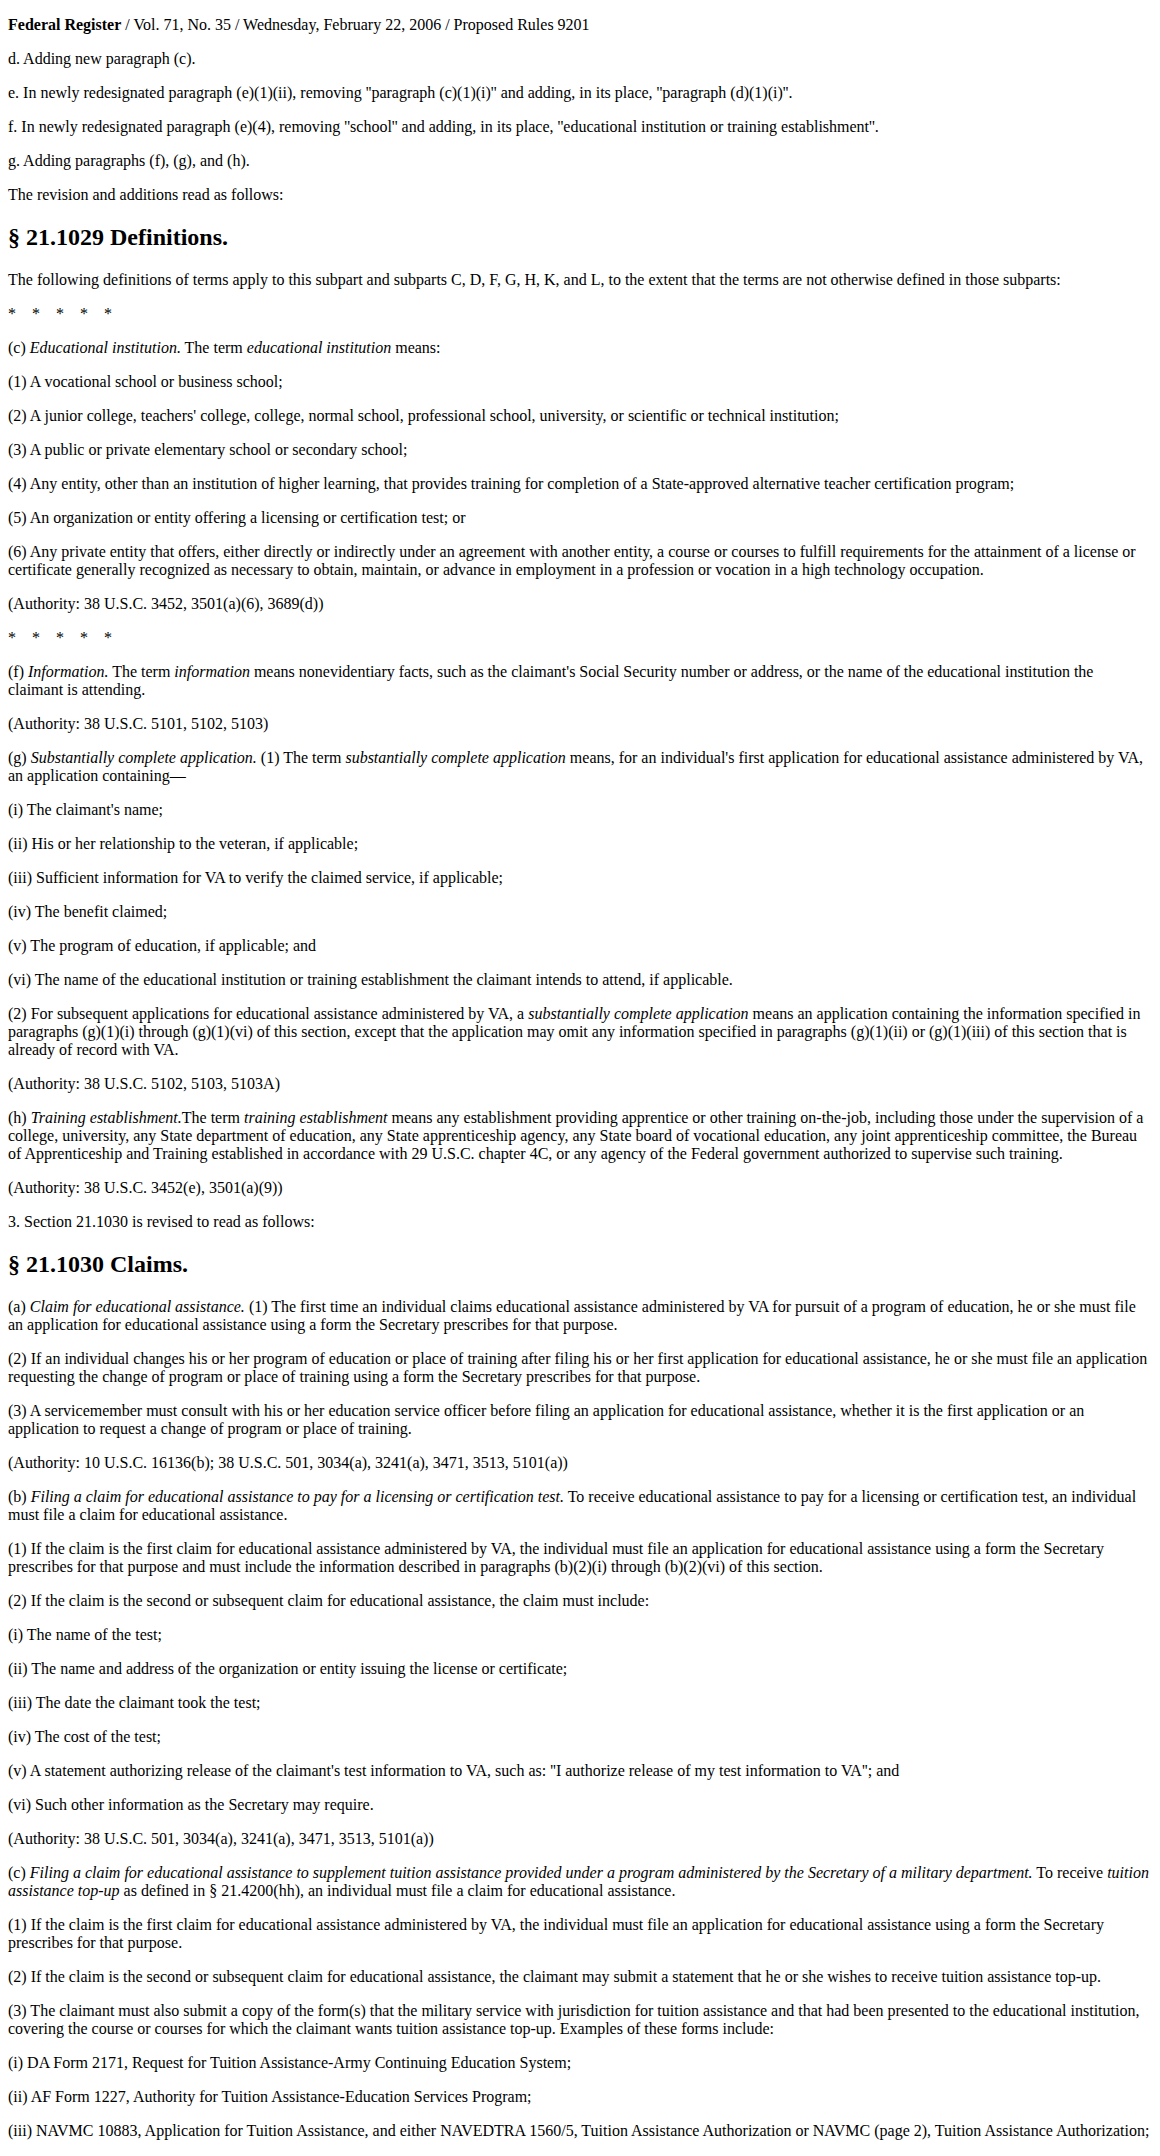Federal Register / Vol. 71, No. 35 / Wednesday, February 22, 2006 / Proposed Rules 9201
d. Adding new paragraph (c).
e. In newly redesignated paragraph (e)(1)(ii), removing ''paragraph (c)(1)(i)'' and adding, in its place, ''paragraph (d)(1)(i)''.
f. In newly redesignated paragraph (e)(4), removing ''school'' and adding, in its place, ''educational institution or training establishment''.
g. Adding paragraphs (f), (g), and (h).
The revision and additions read as follows:
§ 21.1029 Definitions.
The following definitions of terms apply to this subpart and subparts C, D, F, G, H, K, and L, to the extent that the terms are not otherwise defined in those subparts:
* * * * *
(c) Educational institution. The term educational institution means:
(1) A vocational school or business school;
(2) A junior college, teachers' college, college, normal school, professional school, university, or scientific or technical institution;
(3) A public or private elementary school or secondary school;
(4) Any entity, other than an institution of higher learning, that provides training for completion of a State-approved alternative teacher certification program;
(5) An organization or entity offering a licensing or certification test; or
(6) Any private entity that offers, either directly or indirectly under an agreement with another entity, a course or courses to fulfill requirements for the attainment of a license or certificate generally recognized as necessary to obtain, maintain, or advance in employment in a profession or vocation in a high technology occupation.
(Authority: 38 U.S.C. 3452, 3501(a)(6), 3689(d))
* * * * *
(f) Information. The term information means nonevidentiary facts, such as the claimant's Social Security number or address, or the name of the educational institution the claimant is attending.
(Authority: 38 U.S.C. 5101, 5102, 5103)
(g) Substantially complete application. (1) The term substantially complete application means, for an individual's first application for educational assistance administered by VA, an application containing—
(i) The claimant's name;
(ii) His or her relationship to the veteran, if applicable;
(iii) Sufficient information for VA to verify the claimed service, if applicable;
(iv) The benefit claimed;
(v) The program of education, if applicable; and
(vi) The name of the educational institution or training establishment the claimant intends to attend, if applicable.
(2) For subsequent applications for educational assistance administered by VA, a substantially complete application means an application containing the information specified in paragraphs (g)(1)(i) through (g)(1)(vi) of this section, except that the application may omit any information specified in paragraphs (g)(1)(ii) or (g)(1)(iii) of this section that is already of record with VA.
(Authority: 38 U.S.C. 5102, 5103, 5103A)
(h) Training establishment. The term training establishment means any establishment providing apprentice or other training on-the-job, including those under the supervision of a college, university, any State department of education, any State apprenticeship agency, any State board of vocational education, any joint apprenticeship committee, the Bureau of Apprenticeship and Training established in accordance with 29 U.S.C. chapter 4C, or any agency of the Federal government authorized to supervise such training.
(Authority: 38 U.S.C. 3452(e), 3501(a)(9))
3. Section 21.1030 is revised to read as follows:
§ 21.1030 Claims.
(a) Claim for educational assistance. (1) The first time an individual claims educational assistance administered by VA for pursuit of a program of education, he or she must file an application for educational assistance using a form the Secretary prescribes for that purpose.
(2) If an individual changes his or her program of education or place of training after filing his or her first application for educational assistance, he or she must file an application requesting the change of program or place of training using a form the Secretary prescribes for that purpose.
(3) A servicemember must consult with his or her education service officer before filing an application for educational assistance, whether it is the first application or an application to request a change of program or place of training.
(Authority: 10 U.S.C. 16136(b); 38 U.S.C. 501, 3034(a), 3241(a), 3471, 3513, 5101(a))
(b) Filing a claim for educational assistance to pay for a licensing or certification test. To receive educational assistance to pay for a licensing or certification test, an individual must file a claim for educational assistance.
(1) If the claim is the first claim for educational assistance administered by VA, the individual must file an application for educational assistance using a form the Secretary prescribes for that purpose and must include the information described in paragraphs (b)(2)(i) through (b)(2)(vi) of this section.
(2) If the claim is the second or subsequent claim for educational assistance, the claim must include:
(i) The name of the test;
(ii) The name and address of the organization or entity issuing the license or certificate;
(iii) The date the claimant took the test;
(iv) The cost of the test;
(v) A statement authorizing release of the claimant's test information to VA, such as: ''I authorize release of my test information to VA''; and
(vi) Such other information as the Secretary may require.
(Authority: 38 U.S.C. 501, 3034(a), 3241(a), 3471, 3513, 5101(a))
(c) Filing a claim for educational assistance to supplement tuition assistance provided under a program administered by the Secretary of a military department. To receive tuition assistance top-up as defined in § 21.4200(hh), an individual must file a claim for educational assistance.
(1) If the claim is the first claim for educational assistance administered by VA, the individual must file an application for educational assistance using a form the Secretary prescribes for that purpose.
(2) If the claim is the second or subsequent claim for educational assistance, the claimant may submit a statement that he or she wishes to receive tuition assistance top-up.
(3) The claimant must also submit a copy of the form(s) that the military service with jurisdiction for tuition assistance and that had been presented to the educational institution, covering the course or courses for which the claimant wants tuition assistance top-up. Examples of these forms include:
(i) DA Form 2171, Request for Tuition Assistance-Army Continuing Education System;
(ii) AF Form 1227, Authority for Tuition Assistance-Education Services Program;
(iii) NAVMC 10883, Application for Tuition Assistance, and either NAVEDTRA 1560/5, Tuition Assistance Authorization or NAVMC (page 2), Tuition Assistance Authorization;